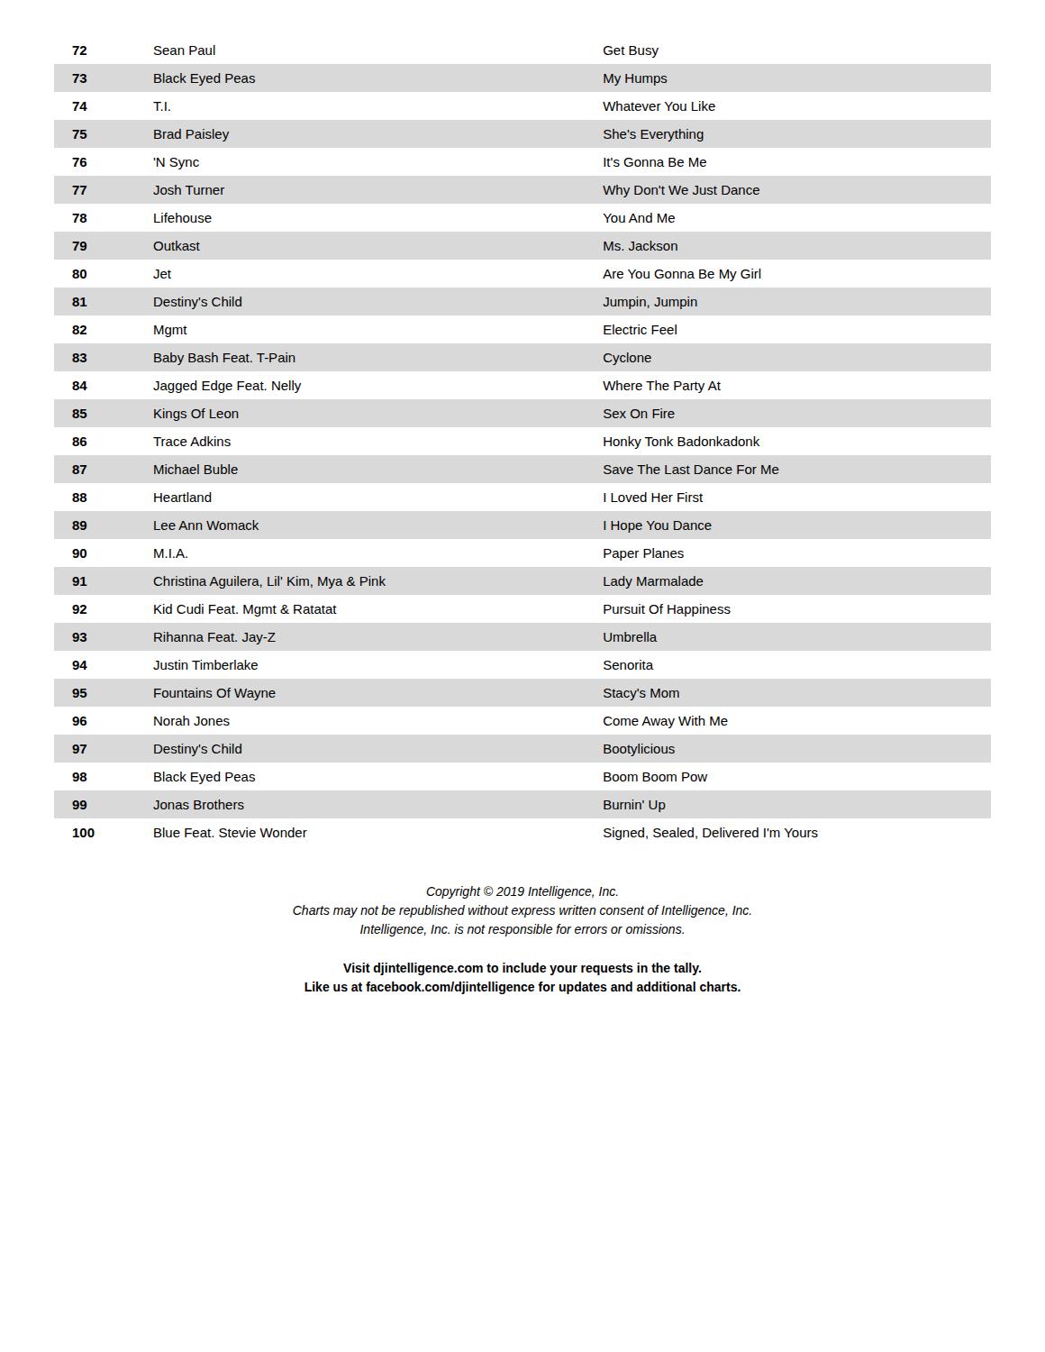| 72 | Sean Paul | Get Busy |
| 73 | Black Eyed Peas | My Humps |
| 74 | T.I. | Whatever You Like |
| 75 | Brad Paisley | She's Everything |
| 76 | 'N Sync | It's Gonna Be Me |
| 77 | Josh Turner | Why Don't We Just Dance |
| 78 | Lifehouse | You And Me |
| 79 | Outkast | Ms. Jackson |
| 80 | Jet | Are You Gonna Be My Girl |
| 81 | Destiny's Child | Jumpin, Jumpin |
| 82 | Mgmt | Electric Feel |
| 83 | Baby Bash Feat. T-Pain | Cyclone |
| 84 | Jagged Edge Feat. Nelly | Where The Party At |
| 85 | Kings Of Leon | Sex On Fire |
| 86 | Trace Adkins | Honky Tonk Badonkadonk |
| 87 | Michael Buble | Save The Last Dance For Me |
| 88 | Heartland | I Loved Her First |
| 89 | Lee Ann Womack | I Hope You Dance |
| 90 | M.I.A. | Paper Planes |
| 91 | Christina Aguilera, Lil' Kim, Mya & Pink | Lady Marmalade |
| 92 | Kid Cudi Feat. Mgmt & Ratatat | Pursuit Of Happiness |
| 93 | Rihanna Feat. Jay-Z | Umbrella |
| 94 | Justin Timberlake | Senorita |
| 95 | Fountains Of Wayne | Stacy's Mom |
| 96 | Norah Jones | Come Away With Me |
| 97 | Destiny's Child | Bootylicious |
| 98 | Black Eyed Peas | Boom Boom Pow |
| 99 | Jonas Brothers | Burnin' Up |
| 100 | Blue Feat. Stevie Wonder | Signed, Sealed, Delivered I'm Yours |
Copyright © 2019 Intelligence, Inc.
Charts may not be republished without express written consent of Intelligence, Inc.
Intelligence, Inc. is not responsible for errors or omissions.
Visit djintelligence.com to include your requests in the tally.
Like us at facebook.com/djintelligence for updates and additional charts.